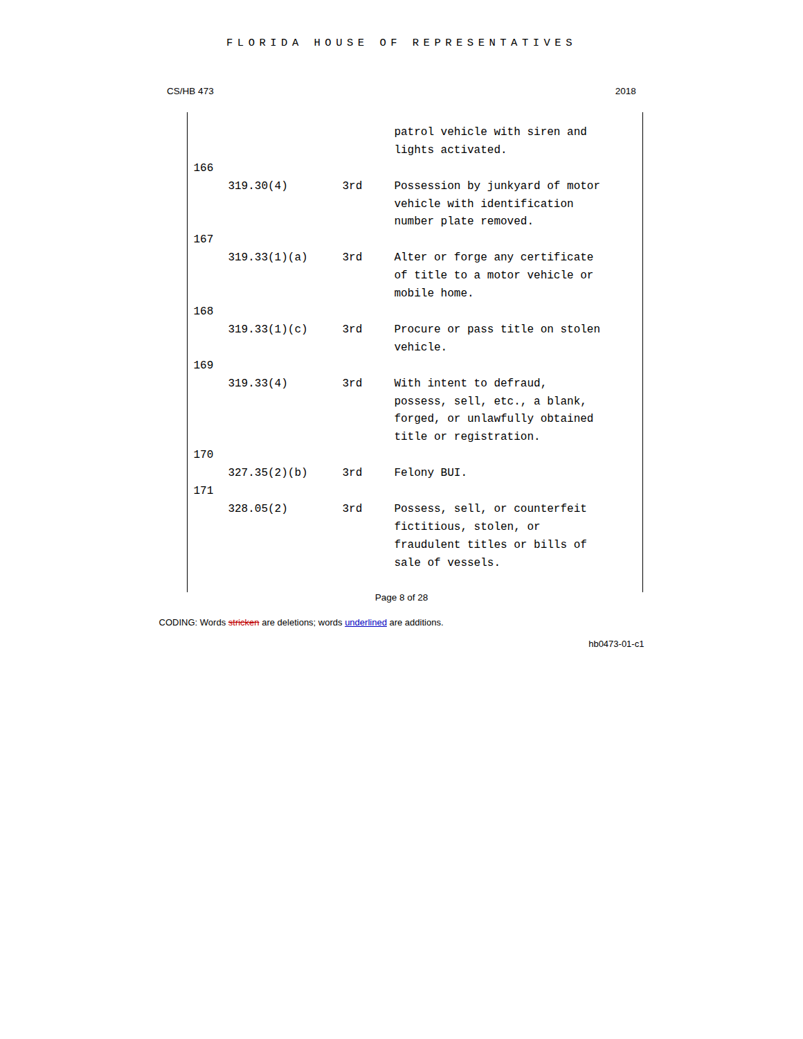FLORIDA HOUSE OF REPRESENTATIVES
CS/HB 473 2018
| | | | patrol vehicle with siren and lights activated. |
| 166 | | | |
| | 319.30(4) | 3rd | Possession by junkyard of motor vehicle with identification number plate removed. |
| 167 | | | |
| | 319.33(1)(a) | 3rd | Alter or forge any certificate of title to a motor vehicle or mobile home. |
| 168 | | | |
| | 319.33(1)(c) | 3rd | Procure or pass title on stolen vehicle. |
| 169 | | | |
| | 319.33(4) | 3rd | With intent to defraud, possess, sell, etc., a blank, forged, or unlawfully obtained title or registration. |
| 170 | | | |
| | 327.35(2)(b) | 3rd | Felony BUI. |
| 171 | | | |
| | 328.05(2) | 3rd | Possess, sell, or counterfeit fictitious, stolen, or fraudulent titles or bills of sale of vessels. |
Page 8 of 28
CODING: Words stricken are deletions; words underlined are additions.
hb0473-01-c1